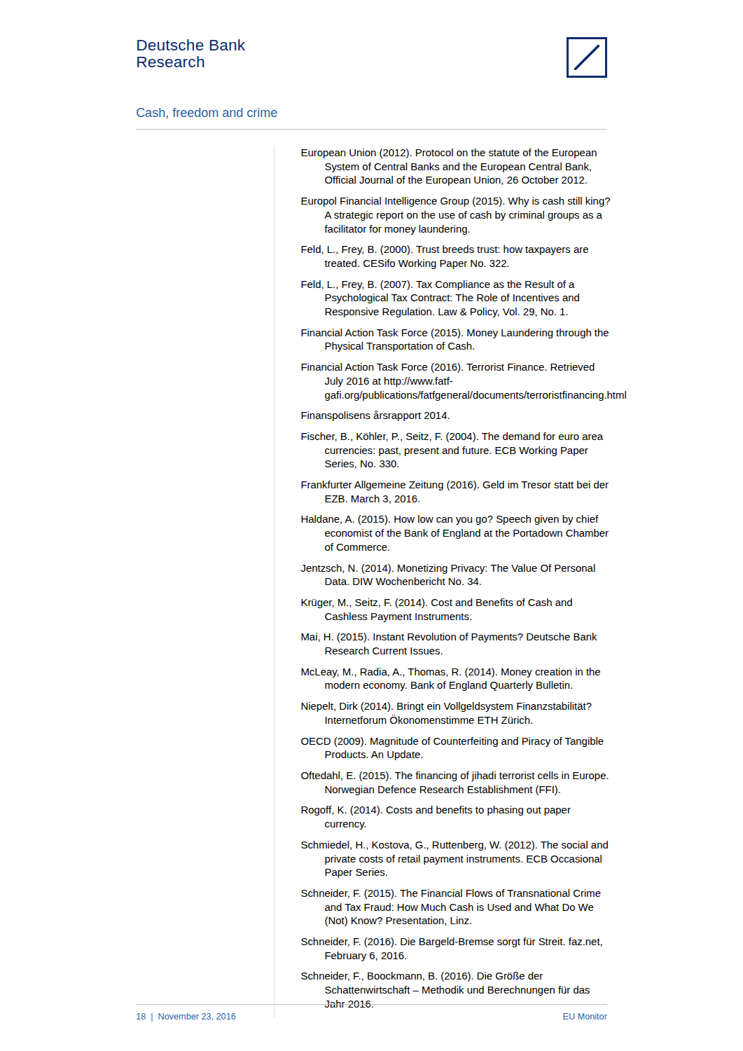Deutsche Bank
Research
Cash, freedom and crime
European Union (2012). Protocol on the statute of the European System of Central Banks and the European Central Bank, Official Journal of the European Union, 26 October 2012.
Europol Financial Intelligence Group (2015). Why is cash still king? A strategic report on the use of cash by criminal groups as a facilitator for money laundering.
Feld, L., Frey, B. (2000). Trust breeds trust: how taxpayers are treated. CESifo Working Paper No. 322.
Feld, L., Frey, B. (2007). Tax Compliance as the Result of a Psychological Tax Contract: The Role of Incentives and Responsive Regulation. Law & Policy, Vol. 29, No. 1.
Financial Action Task Force (2015). Money Laundering through the Physical Transportation of Cash.
Financial Action Task Force (2016). Terrorist Finance. Retrieved July 2016 at http://www.fatf-gafi.org/publications/fatfgeneral/documents/terroristfinancing.html
Finanspolisens årsrapport 2014.
Fischer, B., Köhler, P., Seitz, F. (2004). The demand for euro area currencies: past, present and future. ECB Working Paper Series, No. 330.
Frankfurter Allgemeine Zeitung (2016). Geld im Tresor statt bei der EZB. March 3, 2016.
Haldane, A. (2015). How low can you go? Speech given by chief economist of the Bank of England at the Portadown Chamber of Commerce.
Jentzsch, N. (2014). Monetizing Privacy: The Value Of Personal Data. DIW Wochenbericht No. 34.
Krüger, M., Seitz, F. (2014). Cost and Benefits of Cash and Cashless Payment Instruments.
Mai, H. (2015). Instant Revolution of Payments? Deutsche Bank Research Current Issues.
McLeay, M., Radia, A., Thomas, R. (2014). Money creation in the modern economy. Bank of England Quarterly Bulletin.
Niepelt, Dirk (2014). Bringt ein Vollgeldsystem Finanzstabilität? Internetforum Ökonomenstimme ETH Zürich.
OECD (2009). Magnitude of Counterfeiting and Piracy of Tangible Products. An Update.
Oftedahl, E. (2015). The financing of jihadi terrorist cells in Europe. Norwegian Defence Research Establishment (FFI).
Rogoff, K. (2014). Costs and benefits to phasing out paper currency.
Schmiedel, H., Kostova, G., Ruttenberg, W. (2012). The social and private costs of retail payment instruments. ECB Occasional Paper Series.
Schneider, F. (2015). The Financial Flows of Transnational Crime and Tax Fraud: How Much Cash is Used and What Do We (Not) Know? Presentation, Linz.
Schneider, F. (2016). Die Bargeld-Bremse sorgt für Streit. faz.net, February 6, 2016.
Schneider, F., Boockmann, B. (2016). Die Größe der Schattenwirtschaft – Methodik und Berechnungen für das Jahr 2016.
18 | November 23, 2016
EU Monitor